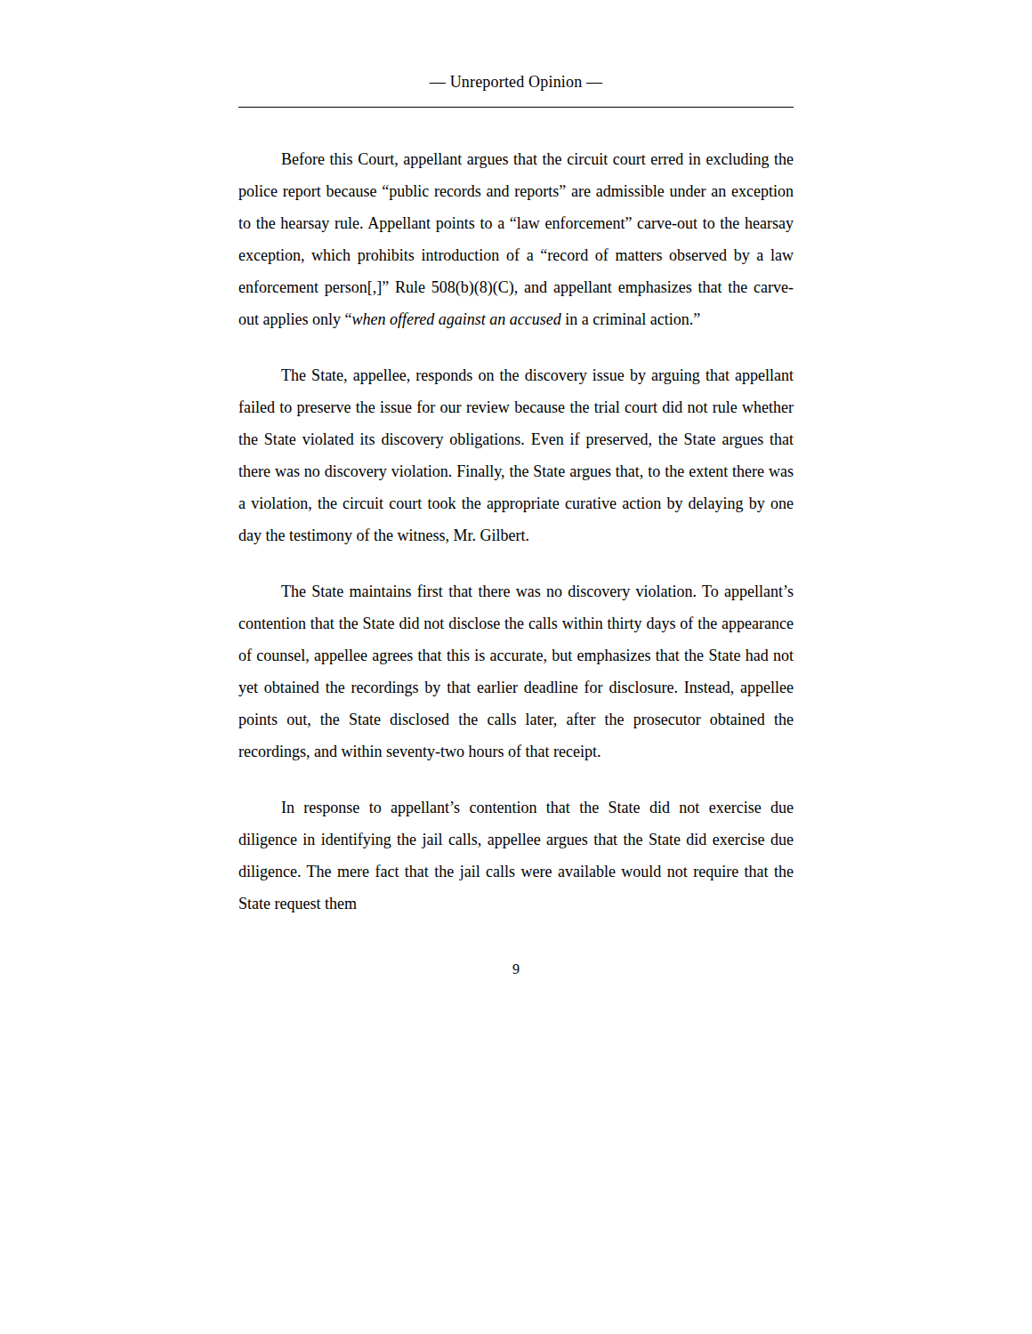— Unreported Opinion —
Before this Court, appellant argues that the circuit court erred in excluding the police report because “public records and reports” are admissible under an exception to the hearsay rule. Appellant points to a “law enforcement” carve-out to the hearsay exception, which prohibits introduction of a “record of matters observed by a law enforcement person[,]” Rule 508(b)(8)(C), and appellant emphasizes that the carve-out applies only “when offered against an accused in a criminal action.”
The State, appellee, responds on the discovery issue by arguing that appellant failed to preserve the issue for our review because the trial court did not rule whether the State violated its discovery obligations. Even if preserved, the State argues that there was no discovery violation. Finally, the State argues that, to the extent there was a violation, the circuit court took the appropriate curative action by delaying by one day the testimony of the witness, Mr. Gilbert.
The State maintains first that there was no discovery violation. To appellant’s contention that the State did not disclose the calls within thirty days of the appearance of counsel, appellee agrees that this is accurate, but emphasizes that the State had not yet obtained the recordings by that earlier deadline for disclosure. Instead, appellee points out, the State disclosed the calls later, after the prosecutor obtained the recordings, and within seventy-two hours of that receipt.
In response to appellant’s contention that the State did not exercise due diligence in identifying the jail calls, appellee argues that the State did exercise due diligence. The mere fact that the jail calls were available would not require that the State request them
9